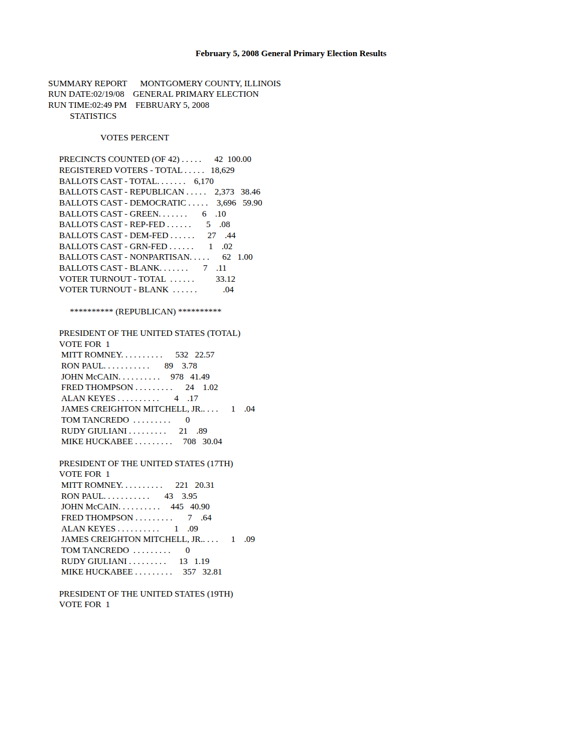February 5, 2008 General Primary Election Results
SUMMARY REPORT      MONTGOMERY COUNTY, ILLINOIS
RUN DATE:02/19/08    GENERAL PRIMARY ELECTION
RUN TIME:02:49 PM    FEBRUARY 5, 2008
          STATISTICS

                        VOTES PERCENT

     PRECINCTS COUNTED (OF 42) . . . . .      42  100.00
     REGISTERED VOTERS - TOTAL . . . . .   18,629
     BALLOTS CAST - TOTAL. . . . . . .    6,170
     BALLOTS CAST - REPUBLICAN . . . . .    2,373   38.46
     BALLOTS CAST - DEMOCRATIC . . . . .    3,696   59.90
     BALLOTS CAST - GREEN. . . . . . .       6    .10
     BALLOTS CAST - REP-FED . . . . . .       5    .08
     BALLOTS CAST - DEM-FED . . . . . .      27    .44
     BALLOTS CAST - GRN-FED . . . . . .       1    .02
     BALLOTS CAST - NONPARTISAN. . . . .      62   1.00
     BALLOTS CAST - BLANK. . . . . . .       7    .11
     VOTER TURNOUT - TOTAL  . . . . . .          33.12
     VOTER TURNOUT - BLANK  . . . . . .            .04

          ********** (REPUBLICAN) **********

     PRESIDENT OF THE UNITED STATES (TOTAL)
     VOTE FOR  1
      MITT ROMNEY. . . . . . . . . .      532   22.57
      RON PAUL. . . . . . . . . . .       89    3.78
      JOHN McCAIN. . . . . . . . . .     978   41.49
      FRED THOMPSON . . . . . . . . .      24    1.02
      ALAN KEYES . . . . . . . . . .       4    .17
      JAMES CREIGHTON MITCHELL, JR.. . . .      1    .04
      TOM TANCREDO  . . . . . . . . .       0
      RUDY GIULIANI . . . . . . . . .      21    .89
      MIKE HUCKABEE . . . . . . . . .     708   30.04

     PRESIDENT OF THE UNITED STATES (17TH)
     VOTE FOR  1
      MITT ROMNEY. . . . . . . . . .      221   20.31
      RON PAUL. . . . . . . . . . .       43    3.95
      JOHN McCAIN. . . . . . . . . .     445   40.90
      FRED THOMPSON . . . . . . . . .       7    .64
      ALAN KEYES . . . . . . . . . .       1    .09
      JAMES CREIGHTON MITCHELL, JR.. . . .      1    .09
      TOM TANCREDO  . . . . . . . . .       0
      RUDY GIULIANI . . . . . . . . .      13   1.19
      MIKE HUCKABEE . . . . . . . . .     357   32.81

     PRESIDENT OF THE UNITED STATES (19TH)
     VOTE FOR  1